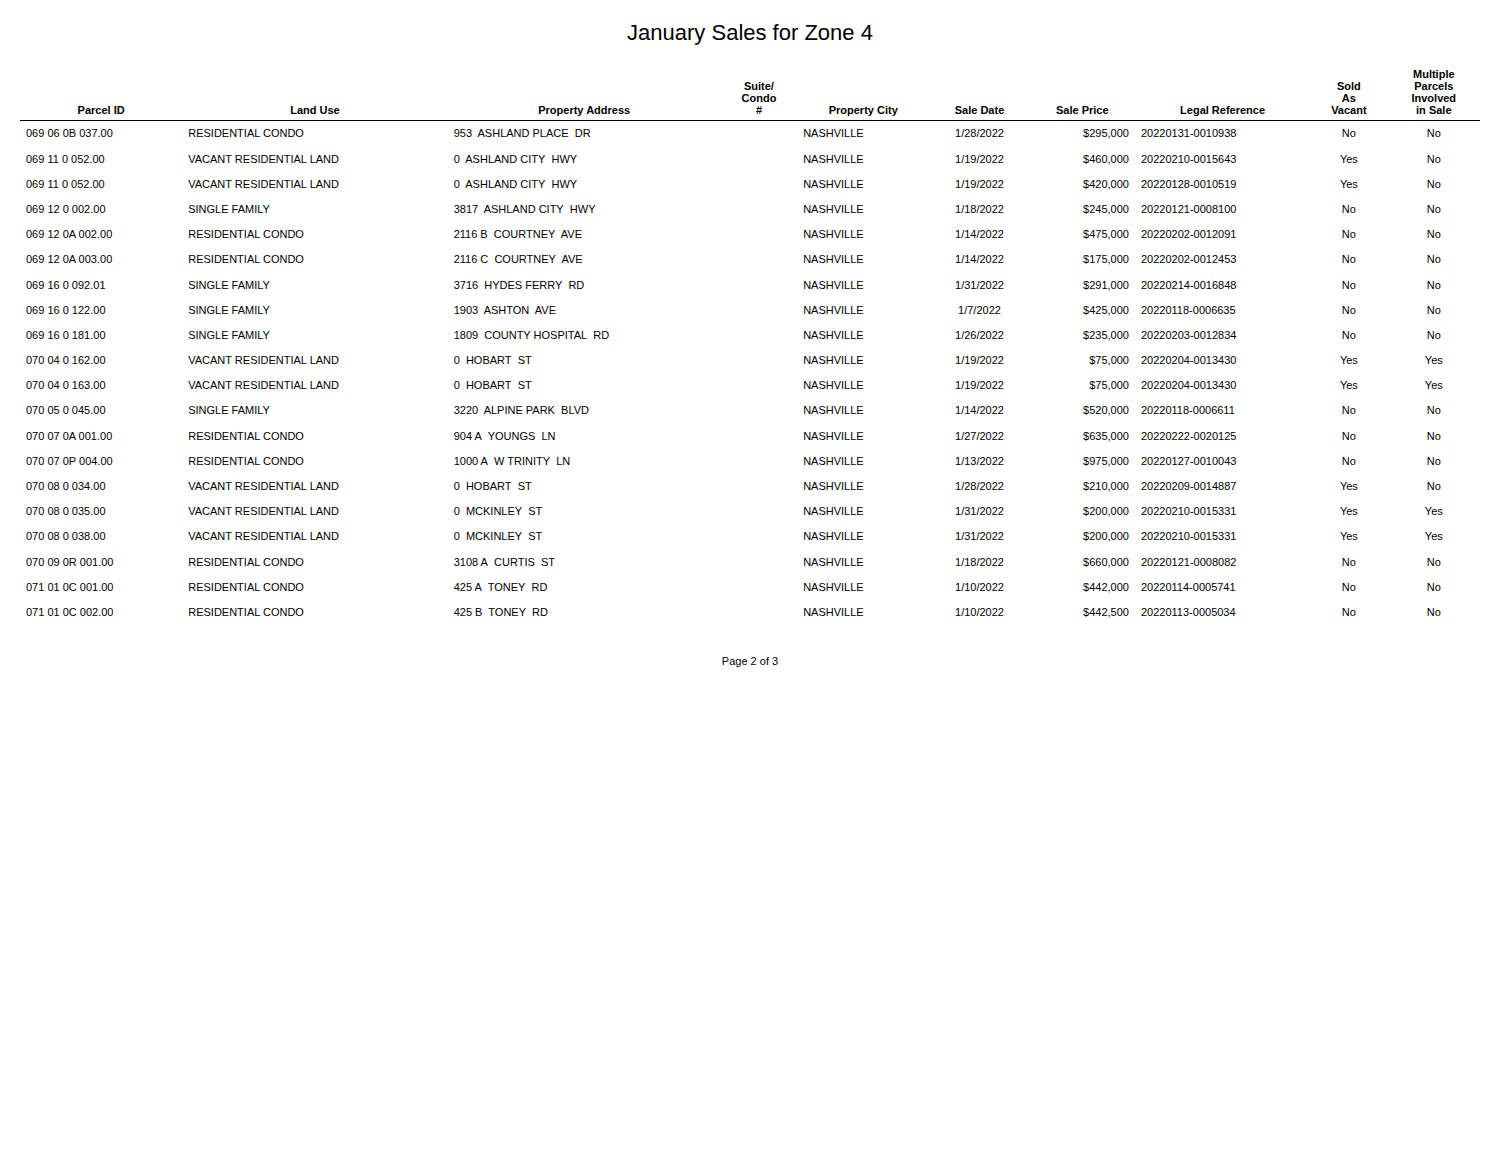January Sales for Zone 4
| Parcel ID | Land Use | Property Address | Suite/ Condo # | Property City | Sale Date | Sale Price | Legal Reference | Sold As Vacant | Multiple Parcels Involved in Sale |
| --- | --- | --- | --- | --- | --- | --- | --- | --- | --- |
| 069 06 0B 037.00 | RESIDENTIAL CONDO | 953 ASHLAND PLACE DR | | NASHVILLE | 1/28/2022 | $295,000 | 20220131-0010938 | No | No |
| 069 11 0 052.00 | VACANT RESIDENTIAL LAND | 0 ASHLAND CITY HWY | | NASHVILLE | 1/19/2022 | $460,000 | 20220210-0015643 | Yes | No |
| 069 11 0 052.00 | VACANT RESIDENTIAL LAND | 0 ASHLAND CITY HWY | | NASHVILLE | 1/19/2022 | $420,000 | 20220128-0010519 | Yes | No |
| 069 12 0 002.00 | SINGLE FAMILY | 3817 ASHLAND CITY HWY | | NASHVILLE | 1/18/2022 | $245,000 | 20220121-0008100 | No | No |
| 069 12 0A 002.00 | RESIDENTIAL CONDO | 2116 B COURTNEY AVE | | NASHVILLE | 1/14/2022 | $475,000 | 20220202-0012091 | No | No |
| 069 12 0A 003.00 | RESIDENTIAL CONDO | 2116 C COURTNEY AVE | | NASHVILLE | 1/14/2022 | $175,000 | 20220202-0012453 | No | No |
| 069 16 0 092.01 | SINGLE FAMILY | 3716 HYDES FERRY RD | | NASHVILLE | 1/31/2022 | $291,000 | 20220214-0016848 | No | No |
| 069 16 0 122.00 | SINGLE FAMILY | 1903 ASHTON AVE | | NASHVILLE | 1/7/2022 | $425,000 | 20220118-0006635 | No | No |
| 069 16 0 181.00 | SINGLE FAMILY | 1809 COUNTY HOSPITAL RD | | NASHVILLE | 1/26/2022 | $235,000 | 20220203-0012834 | No | No |
| 070 04 0 162.00 | VACANT RESIDENTIAL LAND | 0 HOBART ST | | NASHVILLE | 1/19/2022 | $75,000 | 20220204-0013430 | Yes | Yes |
| 070 04 0 163.00 | VACANT RESIDENTIAL LAND | 0 HOBART ST | | NASHVILLE | 1/19/2022 | $75,000 | 20220204-0013430 | Yes | Yes |
| 070 05 0 045.00 | SINGLE FAMILY | 3220 ALPINE PARK BLVD | | NASHVILLE | 1/14/2022 | $520,000 | 20220118-0006611 | No | No |
| 070 07 0A 001.00 | RESIDENTIAL CONDO | 904 A YOUNGS LN | | NASHVILLE | 1/27/2022 | $635,000 | 20220222-0020125 | No | No |
| 070 07 0P 004.00 | RESIDENTIAL CONDO | 1000 A W TRINITY LN | | NASHVILLE | 1/13/2022 | $975,000 | 20220127-0010043 | No | No |
| 070 08 0 034.00 | VACANT RESIDENTIAL LAND | 0 HOBART ST | | NASHVILLE | 1/28/2022 | $210,000 | 20220209-0014887 | Yes | No |
| 070 08 0 035.00 | VACANT RESIDENTIAL LAND | 0 MCKINLEY ST | | NASHVILLE | 1/31/2022 | $200,000 | 20220210-0015331 | Yes | Yes |
| 070 08 0 038.00 | VACANT RESIDENTIAL LAND | 0 MCKINLEY ST | | NASHVILLE | 1/31/2022 | $200,000 | 20220210-0015331 | Yes | Yes |
| 070 09 0R 001.00 | RESIDENTIAL CONDO | 3108 A CURTIS ST | | NASHVILLE | 1/18/2022 | $660,000 | 20220121-0008082 | No | No |
| 071 01 0C 001.00 | RESIDENTIAL CONDO | 425 A TONEY RD | | NASHVILLE | 1/10/2022 | $442,000 | 20220114-0005741 | No | No |
| 071 01 0C 002.00 | RESIDENTIAL CONDO | 425 B TONEY RD | | NASHVILLE | 1/10/2022 | $442,500 | 20220113-0005034 | No | No |
| Page 2 of 3 |